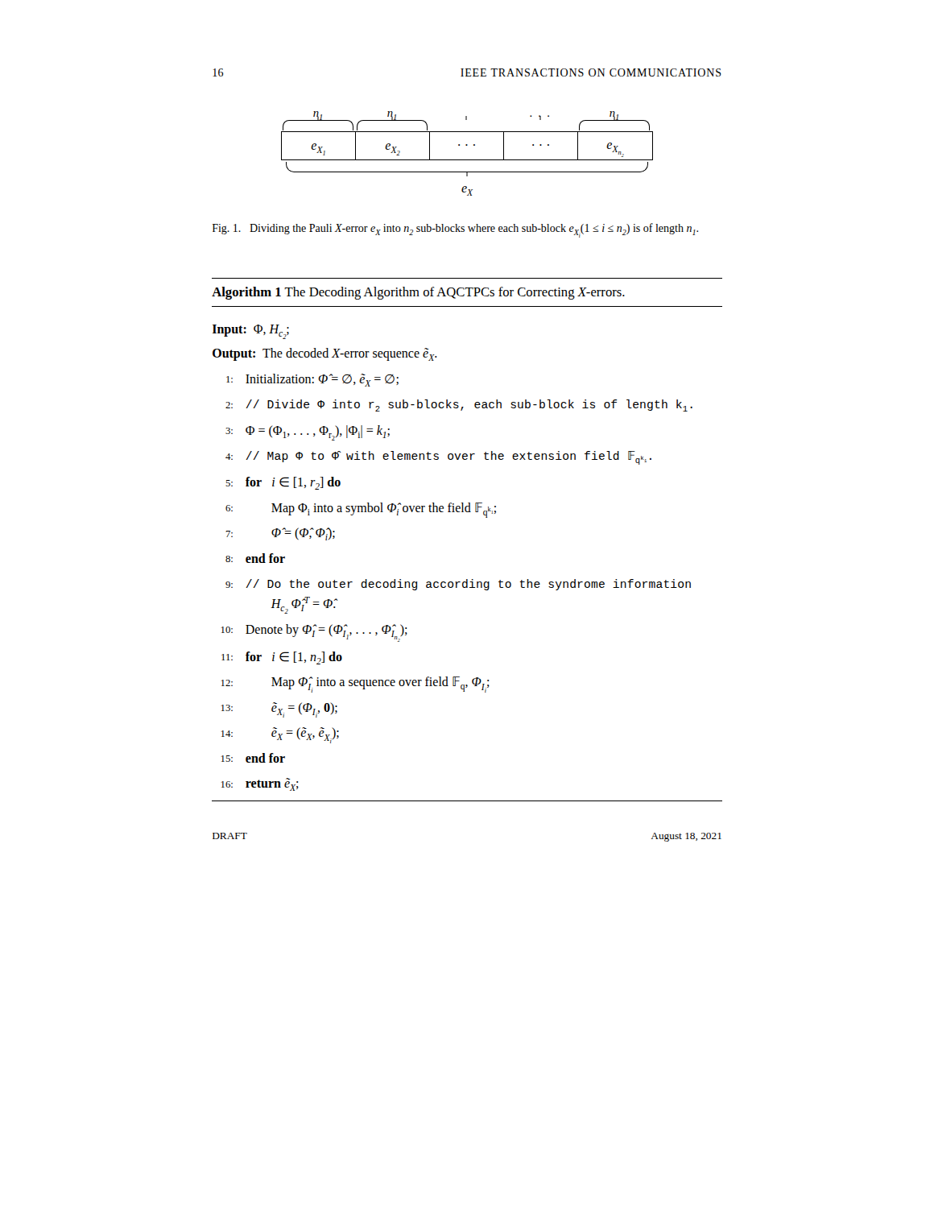16 IEEE Transactions on Communications
n1 n1 . . . n1
eX1
eX2
· · ·
· · ·
eXn2
eX
Fig. 1. Dividing the Pauli X-error eX into n2 sub-blocks where each sub-block eXi(1 ≤ i ≤ n2) is of length n1.
Algorithm 1 The Decoding Algorithm of AQCTPCs for Correcting X-errors.
Input: Φ, Hc2;
Output: The decoded X-error sequence ẽX.
Initialization: Φ̂ = ∅, ẽX = ∅;
// Divide Φ into r2 sub-blocks, each sub-block is of length k1.
Φ = (Φ1, . . . , Φr2), |Φi| = k1;
// Map Φ to Φ̂ with elements over the extension field 𝔽qk1.
for i ∈ [1, r2] do
Map Φi into a symbol Φ̂i over the field 𝔽qk1;
Φ̂ = (Φ̂, Φ̂i);
end for
// Do the outer decoding according to the syndrome information Hc2 Φ̂IT = Φ̂.
Denote by Φ̂I = (Φ̂I1, . . . , Φ̂In2);
for i ∈ [1, n2] do
Map Φ̂Ii into a sequence over field 𝔽q, ΦIi;
ẽXi = (ΦIi, 0);
ẽX = (ẽX, ẽXi);
end for
return ẽX;
DRAFT August 18, 2021